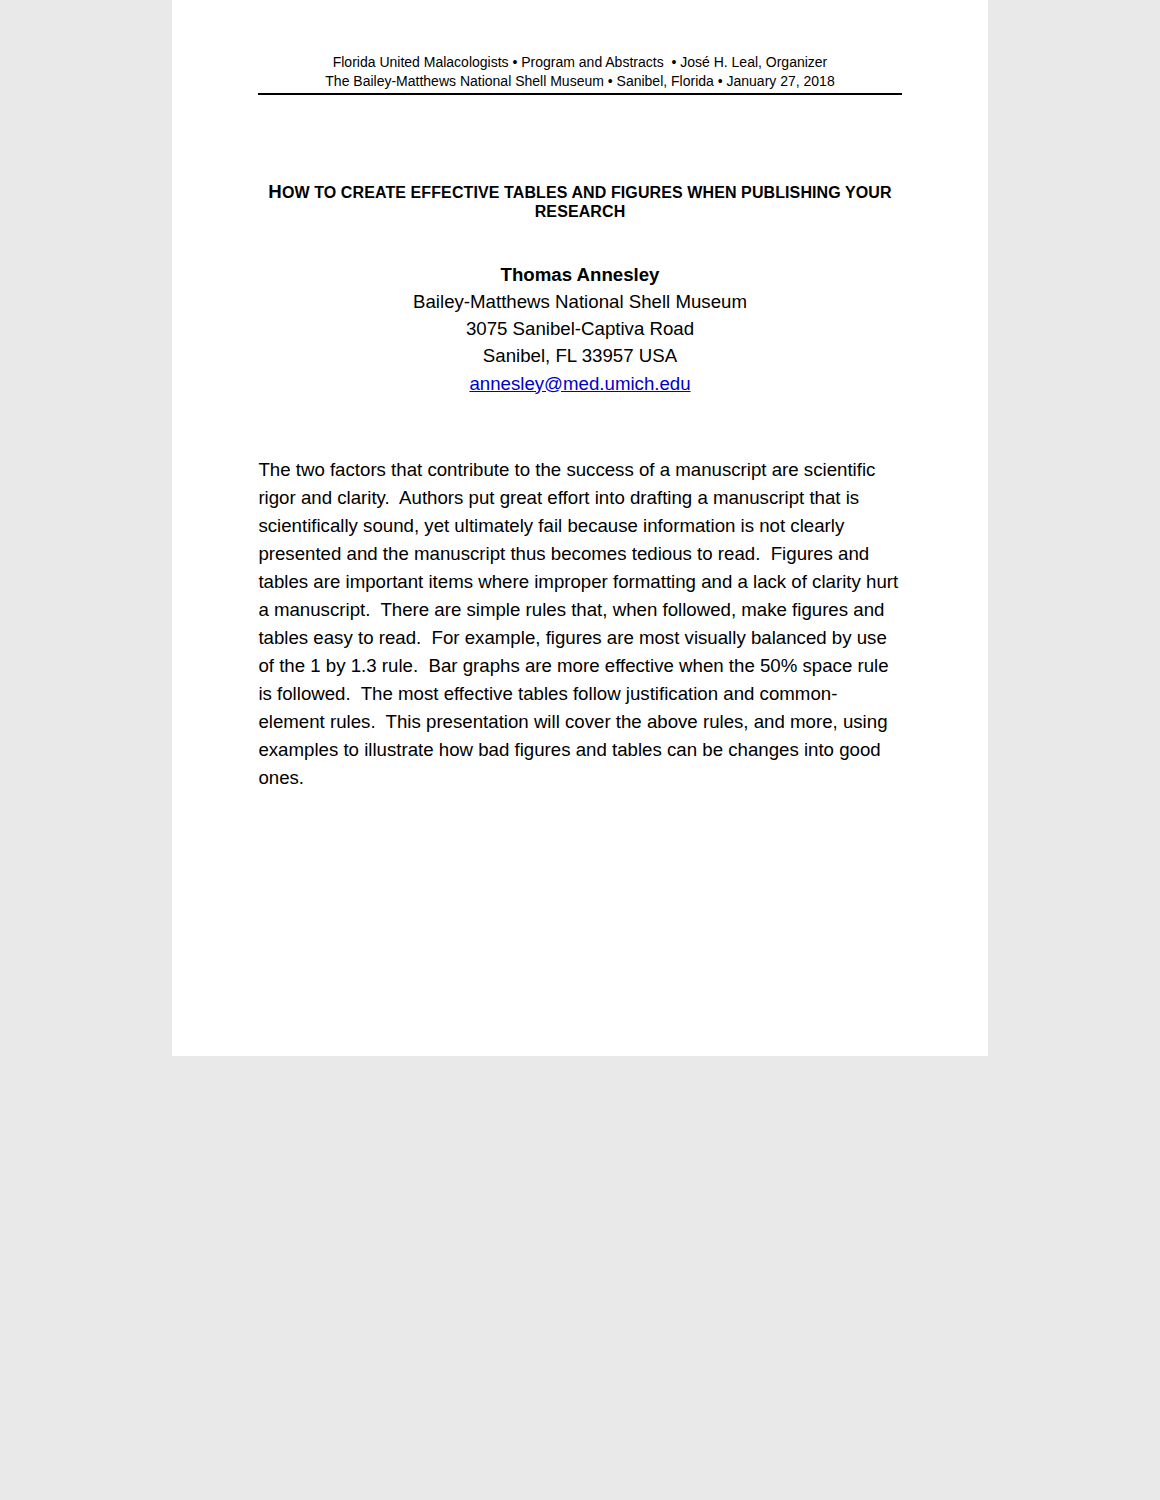Florida United Malacologists • Program and Abstracts • José H. Leal, Organizer
The Bailey-Matthews National Shell Museum • Sanibel, Florida • January 27, 2018
HOW TO CREATE EFFECTIVE TABLES AND FIGURES WHEN PUBLISHING YOUR RESEARCH
Thomas Annesley
Bailey-Matthews National Shell Museum
3075 Sanibel-Captiva Road
Sanibel, FL 33957 USA
annesley@med.umich.edu
The two factors that contribute to the success of a manuscript are scientific rigor and clarity. Authors put great effort into drafting a manuscript that is scientifically sound, yet ultimately fail because information is not clearly presented and the manuscript thus becomes tedious to read. Figures and tables are important items where improper formatting and a lack of clarity hurt a manuscript. There are simple rules that, when followed, make figures and tables easy to read. For example, figures are most visually balanced by use of the 1 by 1.3 rule. Bar graphs are more effective when the 50% space rule is followed. The most effective tables follow justification and common-element rules. This presentation will cover the above rules, and more, using examples to illustrate how bad figures and tables can be changes into good ones.